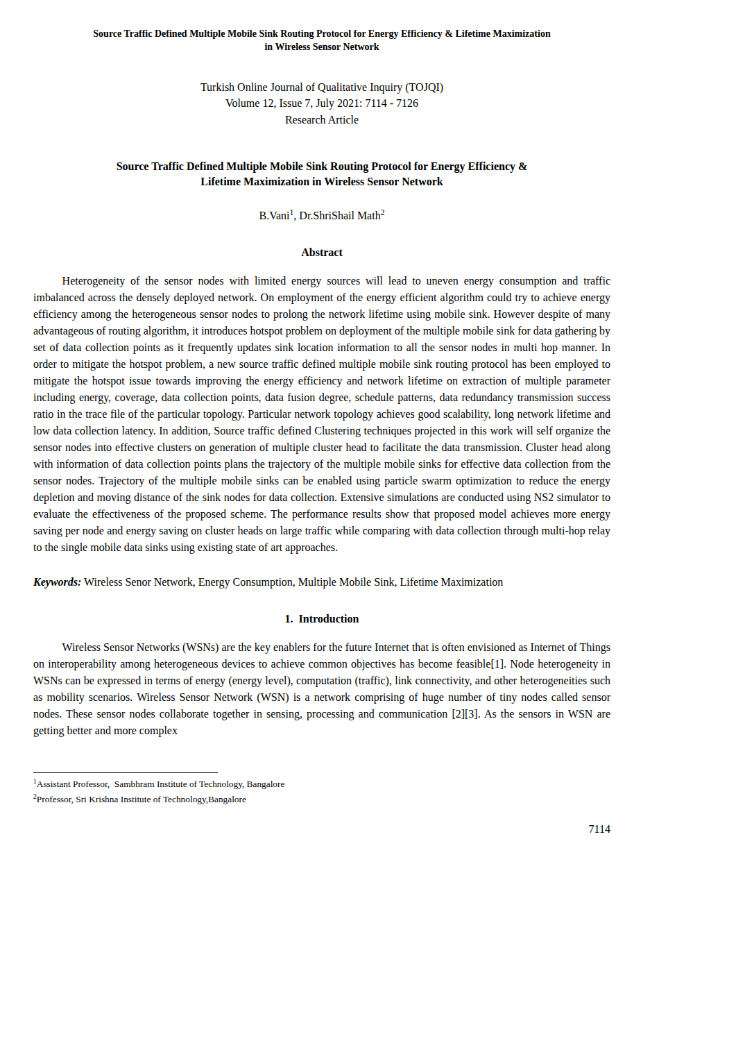Source Traffic Defined Multiple Mobile Sink Routing Protocol for Energy Efficiency & Lifetime Maximization
in Wireless Sensor Network
Turkish Online Journal of Qualitative Inquiry (TOJQI)
Volume 12, Issue 7, July 2021: 7114 - 7126
Research Article
Source Traffic Defined Multiple Mobile Sink Routing Protocol for Energy Efficiency &
Lifetime Maximization in Wireless Sensor Network
B.Vani1, Dr.ShriShail Math2
Abstract
Heterogeneity of the sensor nodes with limited energy sources will lead to uneven energy consumption and traffic imbalanced across the densely deployed network. On employment of the energy efficient algorithm could try to achieve energy efficiency among the heterogeneous sensor nodes to prolong the network lifetime using mobile sink. However despite of many advantageous of routing algorithm, it introduces hotspot problem on deployment of the multiple mobile sink for data gathering by set of data collection points as it frequently updates sink location information to all the sensor nodes in multi hop manner. In order to mitigate the hotspot problem, a new source traffic defined multiple mobile sink routing protocol has been employed to mitigate the hotspot issue towards improving the energy efficiency and network lifetime on extraction of multiple parameter including energy, coverage, data collection points, data fusion degree, schedule patterns, data redundancy transmission success ratio in the trace file of the particular topology. Particular network topology achieves good scalability, long network lifetime and low data collection latency. In addition, Source traffic defined Clustering techniques projected in this work will self organize the sensor nodes into effective clusters on generation of multiple cluster head to facilitate the data transmission. Cluster head along with information of data collection points plans the trajectory of the multiple mobile sinks for effective data collection from the sensor nodes. Trajectory of the multiple mobile sinks can be enabled using particle swarm optimization to reduce the energy depletion and moving distance of the sink nodes for data collection. Extensive simulations are conducted using NS2 simulator to evaluate the effectiveness of the proposed scheme. The performance results show that proposed model achieves more energy saving per node and energy saving on cluster heads on large traffic while comparing with data collection through multi-hop relay to the single mobile data sinks using existing state of art approaches.
Keywords: Wireless Senor Network, Energy Consumption, Multiple Mobile Sink, Lifetime Maximization
1. Introduction
Wireless Sensor Networks (WSNs) are the key enablers for the future Internet that is often envisioned as Internet of Things on interoperability among heterogeneous devices to achieve common objectives has become feasible[1]. Node heterogeneity in WSNs can be expressed in terms of energy (energy level), computation (traffic), link connectivity, and other heterogeneities such as mobility scenarios. Wireless Sensor Network (WSN) is a network comprising of huge number of tiny nodes called sensor nodes. These sensor nodes collaborate together in sensing, processing and communication [2][3]. As the sensors in WSN are getting better and more complex
1Assistant Professor, Sambhram Institute of Technology, Bangalore
2Professor, Sri Krishna Institute of Technology,Bangalore
7114